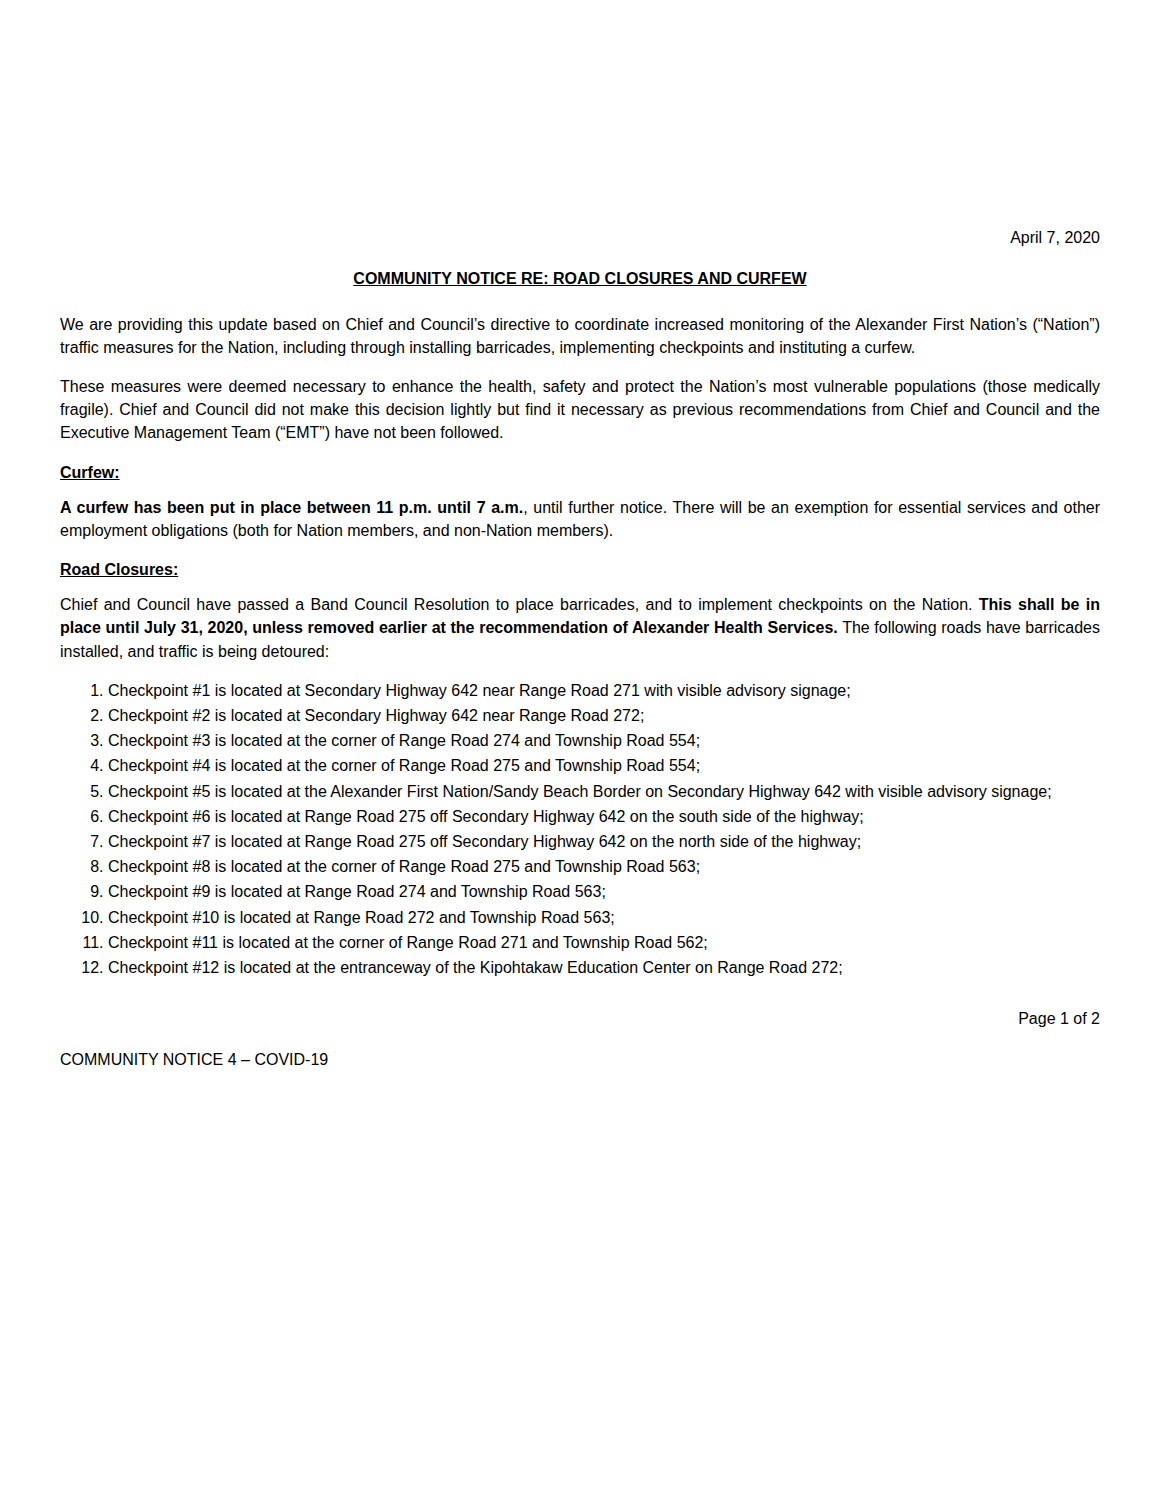April 7, 2020
COMMUNITY NOTICE RE: ROAD CLOSURES AND CURFEW
We are providing this update based on Chief and Council’s directive to coordinate increased monitoring of the Alexander First Nation’s (“Nation”) traffic measures for the Nation, including through installing barricades, implementing checkpoints and instituting a curfew.
These measures were deemed necessary to enhance the health, safety and protect the Nation’s most vulnerable populations (those medically fragile). Chief and Council did not make this decision lightly but find it necessary as previous recommendations from Chief and Council and the Executive Management Team (“EMT”) have not been followed.
Curfew:
A curfew has been put in place between 11 p.m. until 7 a.m., until further notice. There will be an exemption for essential services and other employment obligations (both for Nation members, and non-Nation members).
Road Closures:
Chief and Council have passed a Band Council Resolution to place barricades, and to implement checkpoints on the Nation. This shall be in place until July 31, 2020, unless removed earlier at the recommendation of Alexander Health Services. The following roads have barricades installed, and traffic is being detoured:
Checkpoint #1 is located at Secondary Highway 642 near Range Road 271 with visible advisory signage;
Checkpoint #2 is located at Secondary Highway 642 near Range Road 272;
Checkpoint #3 is located at the corner of Range Road 274 and Township Road 554;
Checkpoint #4 is located at the corner of Range Road 275 and Township Road 554;
Checkpoint #5 is located at the Alexander First Nation/Sandy Beach Border on Secondary Highway 642 with visible advisory signage;
Checkpoint #6 is located at Range Road 275 off Secondary Highway 642 on the south side of the highway;
Checkpoint #7 is located at Range Road 275 off Secondary Highway 642 on the north side of the highway;
Checkpoint #8 is located at the corner of Range Road 275 and Township Road 563;
Checkpoint #9 is located at Range Road 274 and Township Road 563;
Checkpoint #10 is located at Range Road 272 and Township Road 563;
Checkpoint #11 is located at the corner of Range Road 271 and Township Road 562;
Checkpoint #12 is located at the entranceway of the Kipohtakaw Education Center on Range Road 272;
Page 1 of 2
COMMUNITY NOTICE 4 – COVID-19